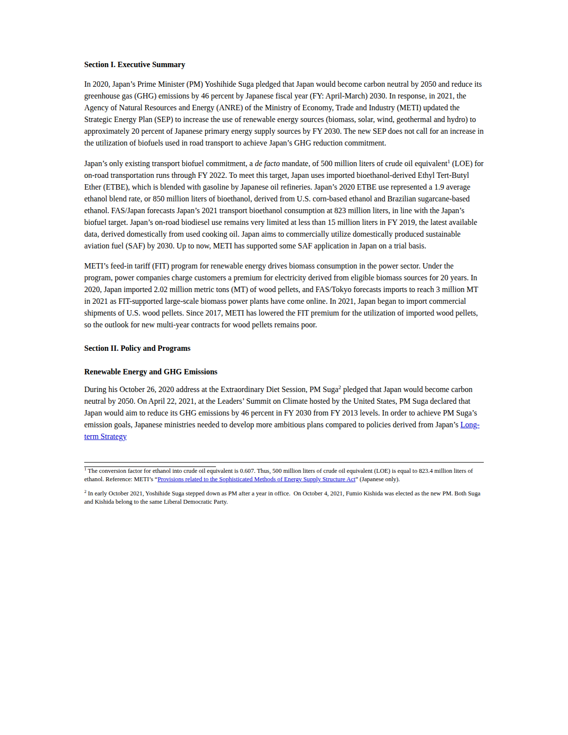Section I. Executive Summary
In 2020, Japan’s Prime Minister (PM) Yoshihide Suga pledged that Japan would become carbon neutral by 2050 and reduce its greenhouse gas (GHG) emissions by 46 percent by Japanese fiscal year (FY: April-March) 2030. In response, in 2021, the Agency of Natural Resources and Energy (ANRE) of the Ministry of Economy, Trade and Industry (METI) updated the Strategic Energy Plan (SEP) to increase the use of renewable energy sources (biomass, solar, wind, geothermal and hydro) to approximately 20 percent of Japanese primary energy supply sources by FY 2030. The new SEP does not call for an increase in the utilization of biofuels used in road transport to achieve Japan’s GHG reduction commitment.
Japan’s only existing transport biofuel commitment, a de facto mandate, of 500 million liters of crude oil equivalent1 (LOE) for on-road transportation runs through FY 2022. To meet this target, Japan uses imported bioethanol-derived Ethyl Tert-Butyl Ether (ETBE), which is blended with gasoline by Japanese oil refineries. Japan’s 2020 ETBE use represented a 1.9 average ethanol blend rate, or 850 million liters of bioethanol, derived from U.S. corn-based ethanol and Brazilian sugarcane-based ethanol. FAS/Japan forecasts Japan’s 2021 transport bioethanol consumption at 823 million liters, in line with the Japan’s biofuel target. Japan’s on-road biodiesel use remains very limited at less than 15 million liters in FY 2019, the latest available data, derived domestically from used cooking oil. Japan aims to commercially utilize domestically produced sustainable aviation fuel (SAF) by 2030. Up to now, METI has supported some SAF application in Japan on a trial basis.
METI’s feed-in tariff (FIT) program for renewable energy drives biomass consumption in the power sector. Under the program, power companies charge customers a premium for electricity derived from eligible biomass sources for 20 years. In 2020, Japan imported 2.02 million metric tons (MT) of wood pellets, and FAS/Tokyo forecasts imports to reach 3 million MT in 2021 as FIT-supported large-scale biomass power plants have come online. In 2021, Japan began to import commercial shipments of U.S. wood pellets. Since 2017, METI has lowered the FIT premium for the utilization of imported wood pellets, so the outlook for new multi-year contracts for wood pellets remains poor.
Section II. Policy and Programs
Renewable Energy and GHG Emissions
During his October 26, 2020 address at the Extraordinary Diet Session, PM Suga2 pledged that Japan would become carbon neutral by 2050. On April 22, 2021, at the Leaders’ Summit on Climate hosted by the United States, PM Suga declared that Japan would aim to reduce its GHG emissions by 46 percent in FY 2030 from FY 2013 levels. In order to achieve PM Suga’s emission goals, Japanese ministries needed to develop more ambitious plans compared to policies derived from Japan’s Long-term Strategy
1 The conversion factor for ethanol into crude oil equivalent is 0.607. Thus, 500 million liters of crude oil equivalent (LOE) is equal to 823.4 million liters of ethanol. Reference: METI’s “Provisions related to the Sophisticated Methods of Energy Supply Structure Act” (Japanese only).
2 In early October 2021, Yoshihide Suga stepped down as PM after a year in office. On October 4, 2021, Fumio Kishida was elected as the new PM. Both Suga and Kishida belong to the same Liberal Democratic Party.